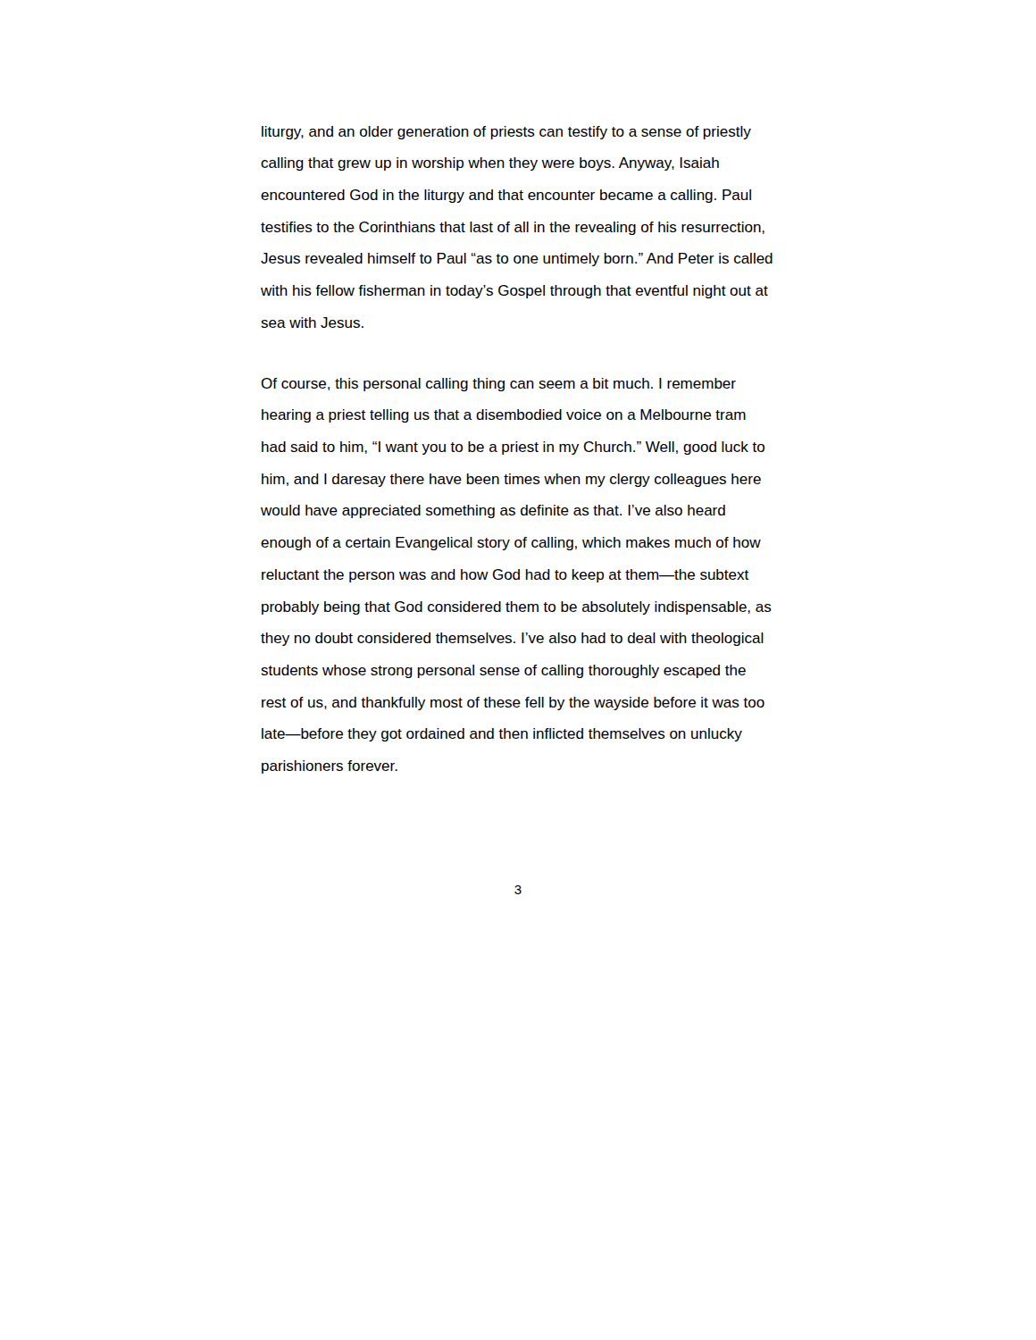liturgy, and an older generation of priests can testify to a sense of priestly calling that grew up in worship when they were boys. Anyway, Isaiah encountered God in the liturgy and that encounter became a calling. Paul testifies to the Corinthians that last of all in the revealing of his resurrection, Jesus revealed himself to Paul “as to one untimely born.” And Peter is called with his fellow fisherman in today’s Gospel through that eventful night out at sea with Jesus.
Of course, this personal calling thing can seem a bit much. I remember hearing a priest telling us that a disembodied voice on a Melbourne tram had said to him, “I want you to be a priest in my Church.” Well, good luck to him, and I daresay there have been times when my clergy colleagues here would have appreciated something as definite as that. I’ve also heard enough of a certain Evangelical story of calling, which makes much of how reluctant the person was and how God had to keep at them—the subtext probably being that God considered them to be absolutely indispensable, as they no doubt considered themselves. I’ve also had to deal with theological students whose strong personal sense of calling thoroughly escaped the rest of us, and thankfully most of these fell by the wayside before it was too late—before they got ordained and then inflicted themselves on unlucky parishioners forever.
3